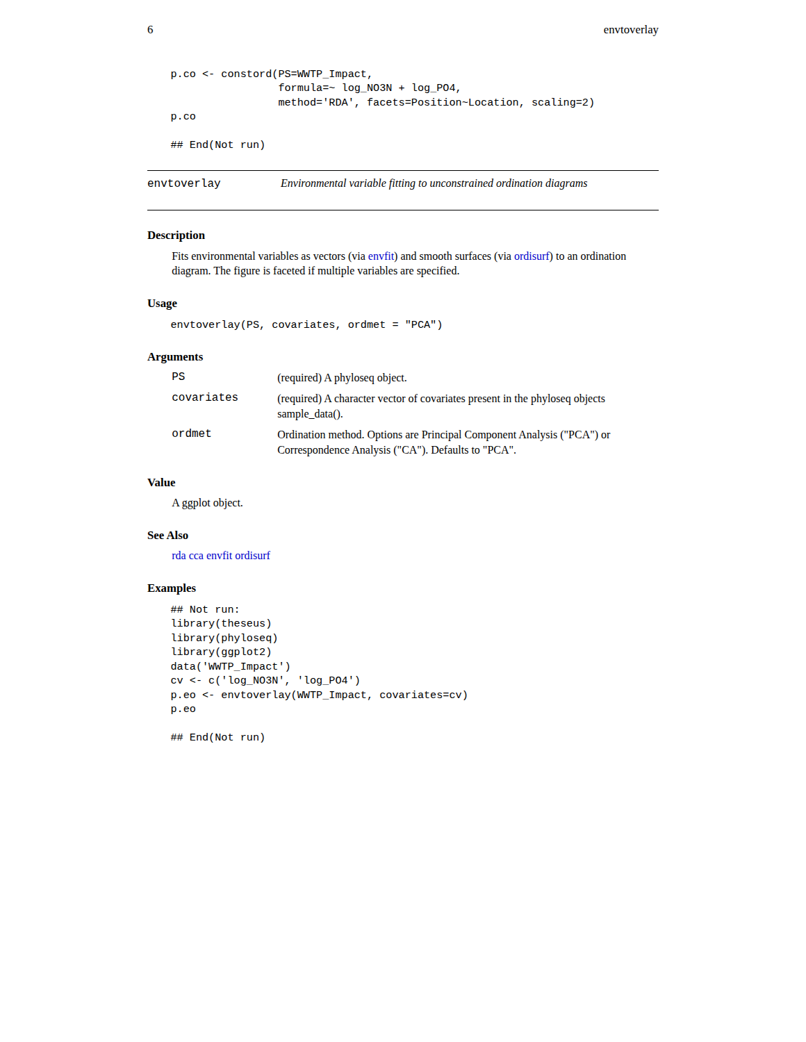6 envtoverlay
p.co <- constord(PS=WWTP_Impact,
                 formula=~ log_NO3N + log_PO4,
                 method='RDA', facets=Position~Location, scaling=2)
p.co

## End(Not run)
envtoverlay Environmental variable fitting to unconstrained ordination diagrams
Description
Fits environmental variables as vectors (via envfit) and smooth surfaces (via ordisurf) to an ordination diagram. The figure is faceted if multiple variables are specified.
Usage
envtoverlay(PS, covariates, ordmet = "PCA")
Arguments
PS
(required) A phyloseq object.
covariates
(required) A character vector of covariates present in the phyloseq objects sample_data().
ordmet
Ordination method. Options are Principal Component Analysis ("PCA") or Correspondence Analysis ("CA"). Defaults to "PCA".
Value
A ggplot object.
See Also
rda cca envfit ordisurf
Examples
## Not run:
library(theseus)
library(phyloseq)
library(ggplot2)
data('WWTP_Impact')
cv <- c('log_NO3N', 'log_PO4')
p.eo <- envtoverlay(WWTP_Impact, covariates=cv)
p.eo

## End(Not run)